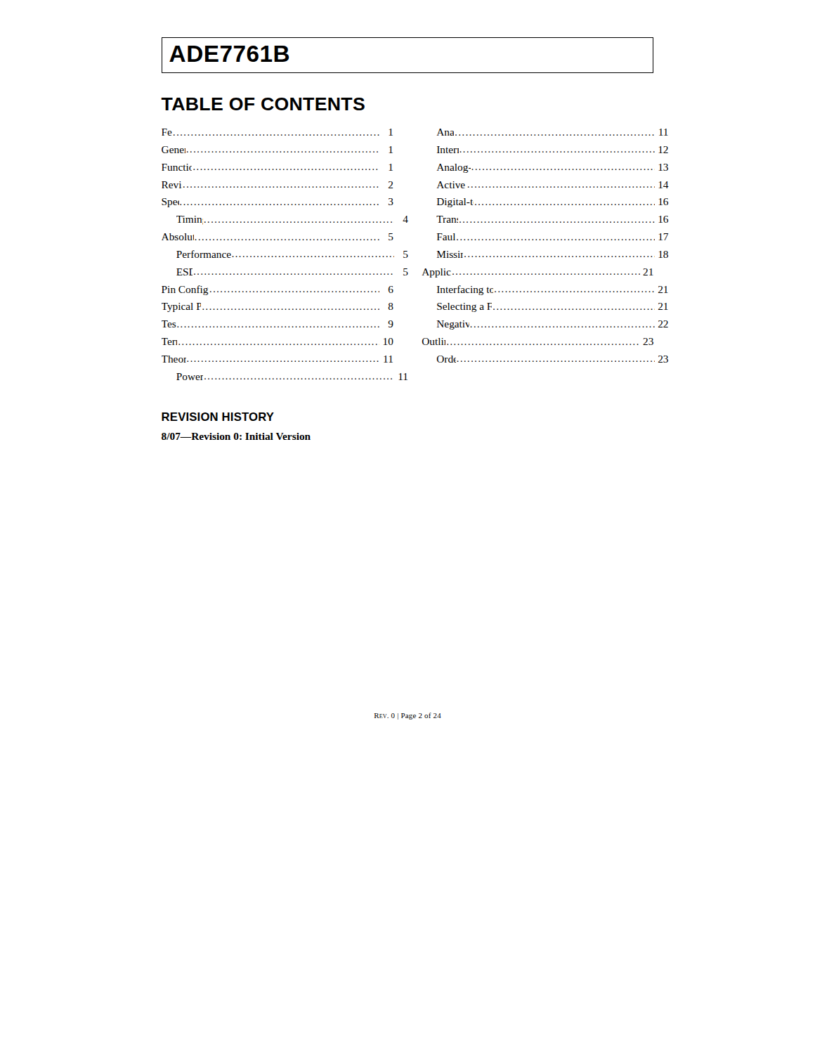ADE7761B
Table of Contents
Features 1
General Description 1
Functional Block Diagram 1
Revision History 2
Specifications 3
Timing Characteristics 4
Absolute Maximum Ratings 5
Performance Issues That May Affect Billing Accuracy 5
ESD Caution 5
Pin Configuration and Function Descriptions 6
Typical Performance Characteristics 8
Test Circuit 9
Terminology 10
Theory of Operation 11
Power Supply Monitor 11
Analog Inputs 11
Internal Oscillator 12
Analog-to-Digital Conversion 13
Active Power Calculation 14
Digital-to-Frequency Conversion 16
Transfer Function 16
Fault Detection 17
Missing Neutral Mode 18
Applications Information 21
Interfacing to a Microcontroller for Energy Measurement 21
Selecting a Frequency for an Energy Meter Application 21
Negative Power Information 22
Outline Dimensions 23
Ordering Guide 23
Revision History
8/07—Revision 0: Initial Version
Rev. 0 | Page 2 of 24